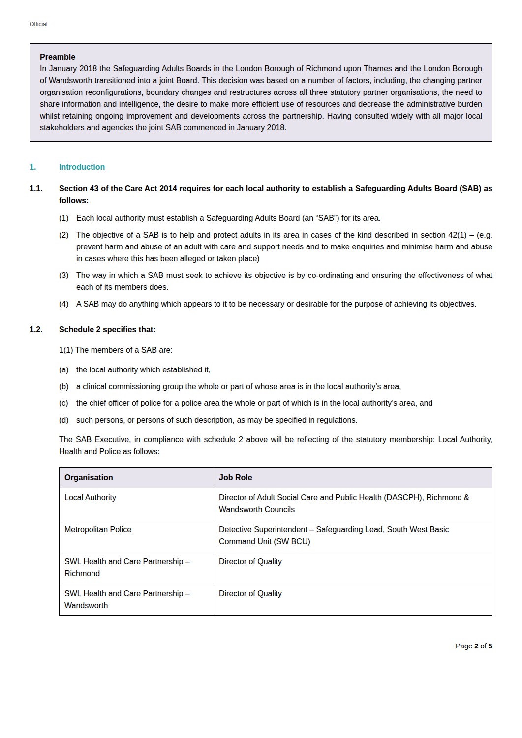Official
Preamble
In January 2018 the Safeguarding Adults Boards in the London Borough of Richmond upon Thames and the London Borough of Wandsworth transitioned into a joint Board. This decision was based on a number of factors, including, the changing partner organisation reconfigurations, boundary changes and restructures across all three statutory partner organisations, the need to share information and intelligence, the desire to make more efficient use of resources and decrease the administrative burden whilst retaining ongoing improvement and developments across the partnership. Having consulted widely with all major local stakeholders and agencies the joint SAB commenced in January 2018.
1. Introduction
1.1.
Section 43 of the Care Act 2014 requires for each local authority to establish a Safeguarding Adults Board (SAB) as follows:
(1) Each local authority must establish a Safeguarding Adults Board (an “SAB”) for its area.
(2) The objective of a SAB is to help and protect adults in its area in cases of the kind described in section 42(1) – (e.g. prevent harm and abuse of an adult with care and support needs and to make enquiries and minimise harm and abuse in cases where this has been alleged or taken place)
(3) The way in which a SAB must seek to achieve its objective is by co-ordinating and ensuring the effectiveness of what each of its members does.
(4) A SAB may do anything which appears to it to be necessary or desirable for the purpose of achieving its objectives.
1.2.
Schedule 2 specifies that:
1(1) The members of a SAB are:
(a) the local authority which established it,
(b) a clinical commissioning group the whole or part of whose area is in the local authority’s area,
(c) the chief officer of police for a police area the whole or part of which is in the local authority’s area, and
(d) such persons, or persons of such description, as may be specified in regulations.
The SAB Executive, in compliance with schedule 2 above will be reflecting of the statutory membership: Local Authority, Health and Police as follows:
| Organisation | Job Role |
| --- | --- |
| Local Authority | Director of Adult Social Care and Public Health (DASCPH), Richmond & Wandsworth Councils |
| Metropolitan Police | Detective Superintendent – Safeguarding Lead, South West Basic Command Unit (SW BCU) |
| SWL Health and Care Partnership – Richmond | Director of Quality |
| SWL Health and Care Partnership – Wandsworth | Director of Quality |
Page 2 of 5